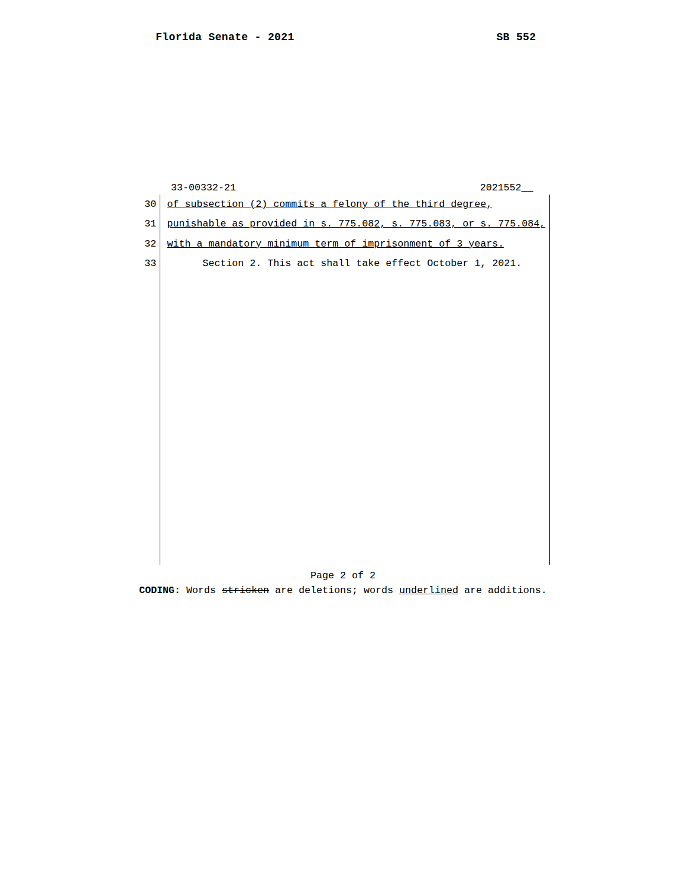Florida Senate - 2021
SB 552
33-00332-21
2021552__
30
31
32
33
of subsection (2) commits a felony of the third degree, punishable as provided in s. 775.082, s. 775.083, or s. 775.084, with a mandatory minimum term of imprisonment of 3 years. Section 2. This act shall take effect October 1, 2021.
Page 2 of 2
CODING: Words stricken are deletions; words underlined are additions.